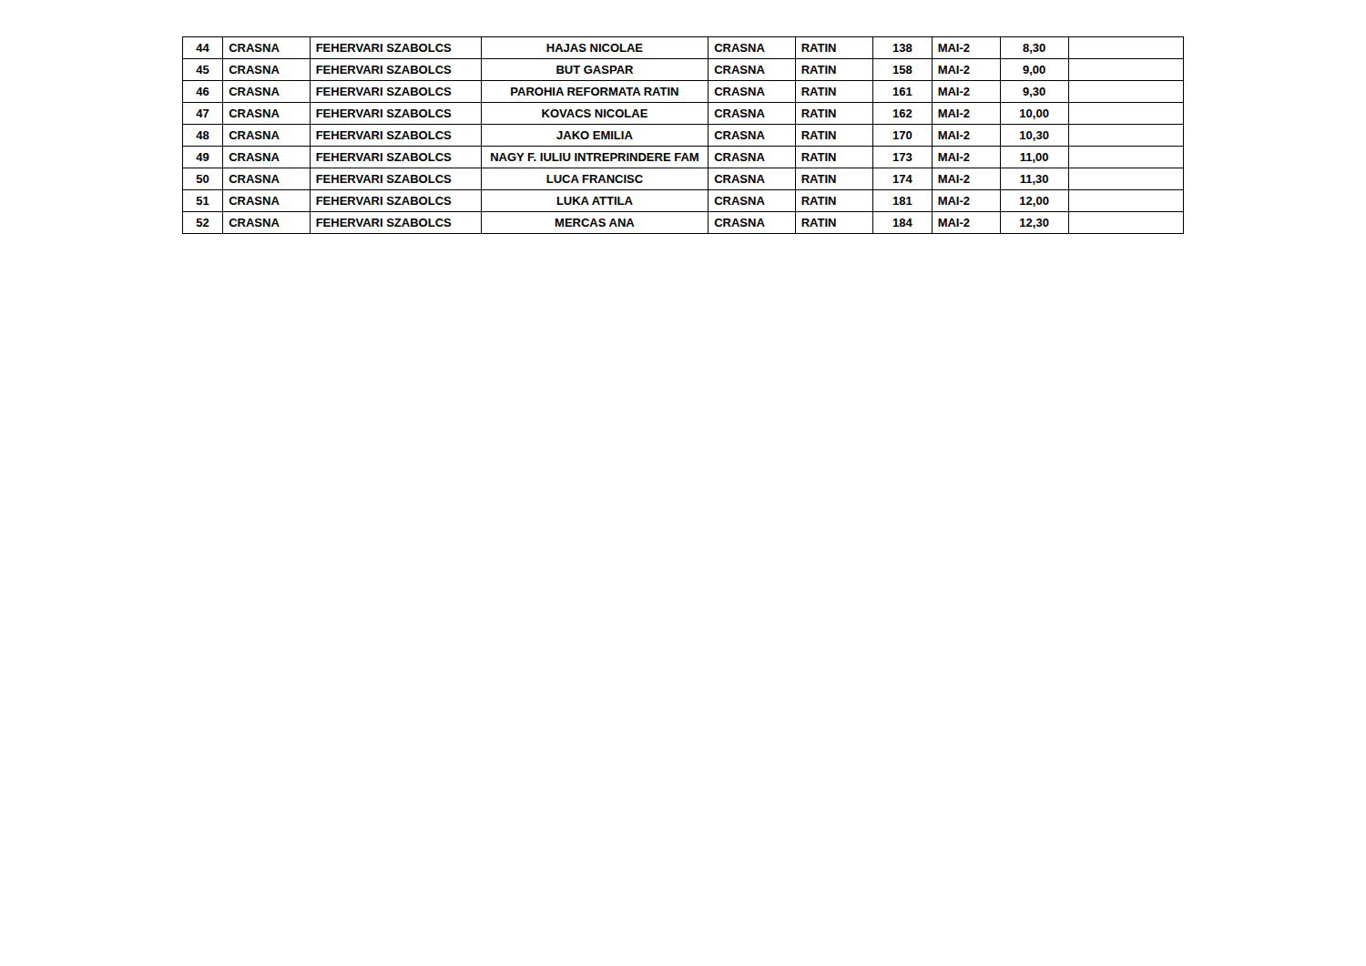| 44 | CRASNA | FEHERVARI SZABOLCS | HAJAS NICOLAE | CRASNA | RATIN | 138 | MAI-2 | 8,30 | |
| 45 | CRASNA | FEHERVARI SZABOLCS | BUT GASPAR | CRASNA | RATIN | 158 | MAI-2 | 9,00 | |
| 46 | CRASNA | FEHERVARI SZABOLCS | PAROHIA REFORMATA RATIN | CRASNA | RATIN | 161 | MAI-2 | 9,30 | |
| 47 | CRASNA | FEHERVARI SZABOLCS | KOVACS NICOLAE | CRASNA | RATIN | 162 | MAI-2 | 10,00 | |
| 48 | CRASNA | FEHERVARI SZABOLCS | JAKO EMILIA | CRASNA | RATIN | 170 | MAI-2 | 10,30 | |
| 49 | CRASNA | FEHERVARI SZABOLCS | NAGY F. IULIU INTREPRINDERE FAM | CRASNA | RATIN | 173 | MAI-2 | 11,00 | |
| 50 | CRASNA | FEHERVARI SZABOLCS | LUCA FRANCISC | CRASNA | RATIN | 174 | MAI-2 | 11,30 | |
| 51 | CRASNA | FEHERVARI SZABOLCS | LUKA ATTILA | CRASNA | RATIN | 181 | MAI-2 | 12,00 | |
| 52 | CRASNA | FEHERVARI SZABOLCS | MERCAS ANA | CRASNA | RATIN | 184 | MAI-2 | 12,30 | |